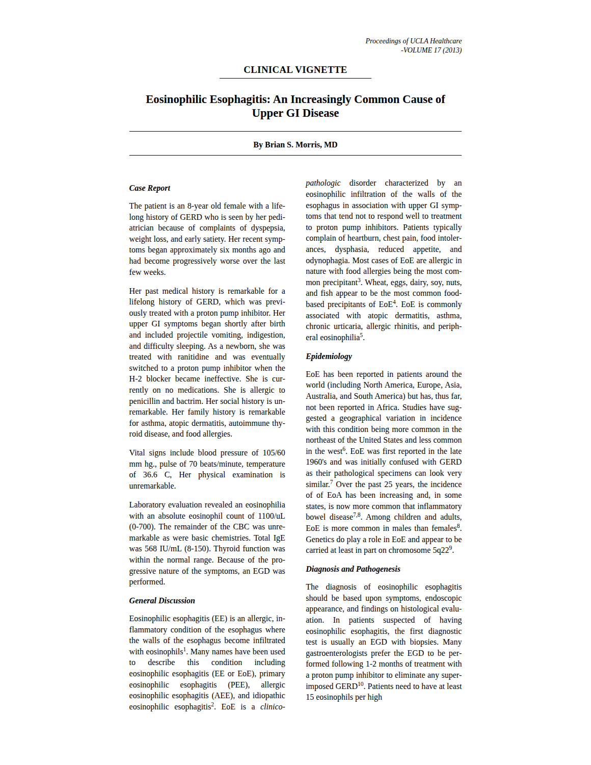Proceedings of UCLA Healthcare
-VOLUME 17 (2013)
CLINICAL VIGNETTE
Eosinophilic Esophagitis: An Increasingly Common Cause of Upper GI Disease
By Brian S. Morris, MD
Case Report
The patient is an 8-year old female with a lifelong history of GERD who is seen by her pediatrician because of complaints of dyspepsia, weight loss, and early satiety. Her recent symptoms began approximately six months ago and had become progressively worse over the last few weeks.
Her past medical history is remarkable for a lifelong history of GERD, which was previously treated with a proton pump inhibitor. Her upper GI symptoms began shortly after birth and included projectile vomiting, indigestion, and difficulty sleeping. As a newborn, she was treated with ranitidine and was eventually switched to a proton pump inhibitor when the H-2 blocker became ineffective. She is currently on no medications. She is allergic to penicillin and bactrim. Her social history is unremarkable. Her family history is remarkable for asthma, atopic dermatitis, autoimmune thyroid disease, and food allergies.
Vital signs include blood pressure of 105/60 mm hg., pulse of 70 beats/minute, temperature of 36.6 C, Her physical examination is unremarkable.
Laboratory evaluation revealed an eosinophilia with an absolute eosinophil count of 1100/uL (0-700). The remainder of the CBC was unremarkable as were basic chemistries. Total IgE was 568 IU/mL (8-150). Thyroid function was within the normal range. Because of the progressive nature of the symptoms, an EGD was performed.
General Discussion
Eosinophilic esophagitis (EE) is an allergic, inflammatory condition of the esophagus where the walls of the esophagus become infiltrated with eosinophils1. Many names have been used to describe this condition including eosinophilic esophagitis (EE or EoE), primary eosinophilic esophagitis (PEE), allergic eosinophilic esophagitis (AEE), and idiopathic eosinophilic esophagitis2. EoE is a clinicopathologic disorder characterized by an eosinophilic infiltration of the walls of the esophagus in association with upper GI symptoms that tend not to respond well to treatment to proton pump inhibitors. Patients typically complain of heartburn, chest pain, food intolerances, dysphasia, reduced appetite, and odynophagia. Most cases of EoE are allergic in nature with food allergies being the most common precipitant3. Wheat, eggs, dairy, soy, nuts, and fish appear to be the most common food-based precipitants of EoE4. EoE is commonly associated with atopic dermatitis, asthma, chronic urticaria, allergic rhinitis, and peripheral eosinophilia5.
Epidemiology
EoE has been reported in patients around the world (including North America, Europe, Asia, Australia, and South America) but has, thus far, not been reported in Africa. Studies have suggested a geographical variation in incidence with this condition being more common in the northeast of the United States and less common in the west6. EoE was first reported in the late 1960's and was initially confused with GERD as their pathological specimens can look very similar.7 Over the past 25 years, the incidence of of EoA has been increasing and, in some states, is now more common that inflammatory bowel disease7,8. Among children and adults, EoE is more common in males than females8. Genetics do play a role in EoE and appear to be carried at least in part on chromosome 5q229.
Diagnosis and Pathogenesis
The diagnosis of eosinophilic esophagitis should be based upon symptoms, endoscopic appearance, and findings on histological evaluation. In patients suspected of having eosinophilic esophagitis, the first diagnostic test is usually an EGD with biopsies. Many gastroenterologists prefer the EGD to be performed following 1-2 months of treatment with a proton pump inhibitor to eliminate any superimposed GERD10. Patients need to have at least 15 eosinophils per high